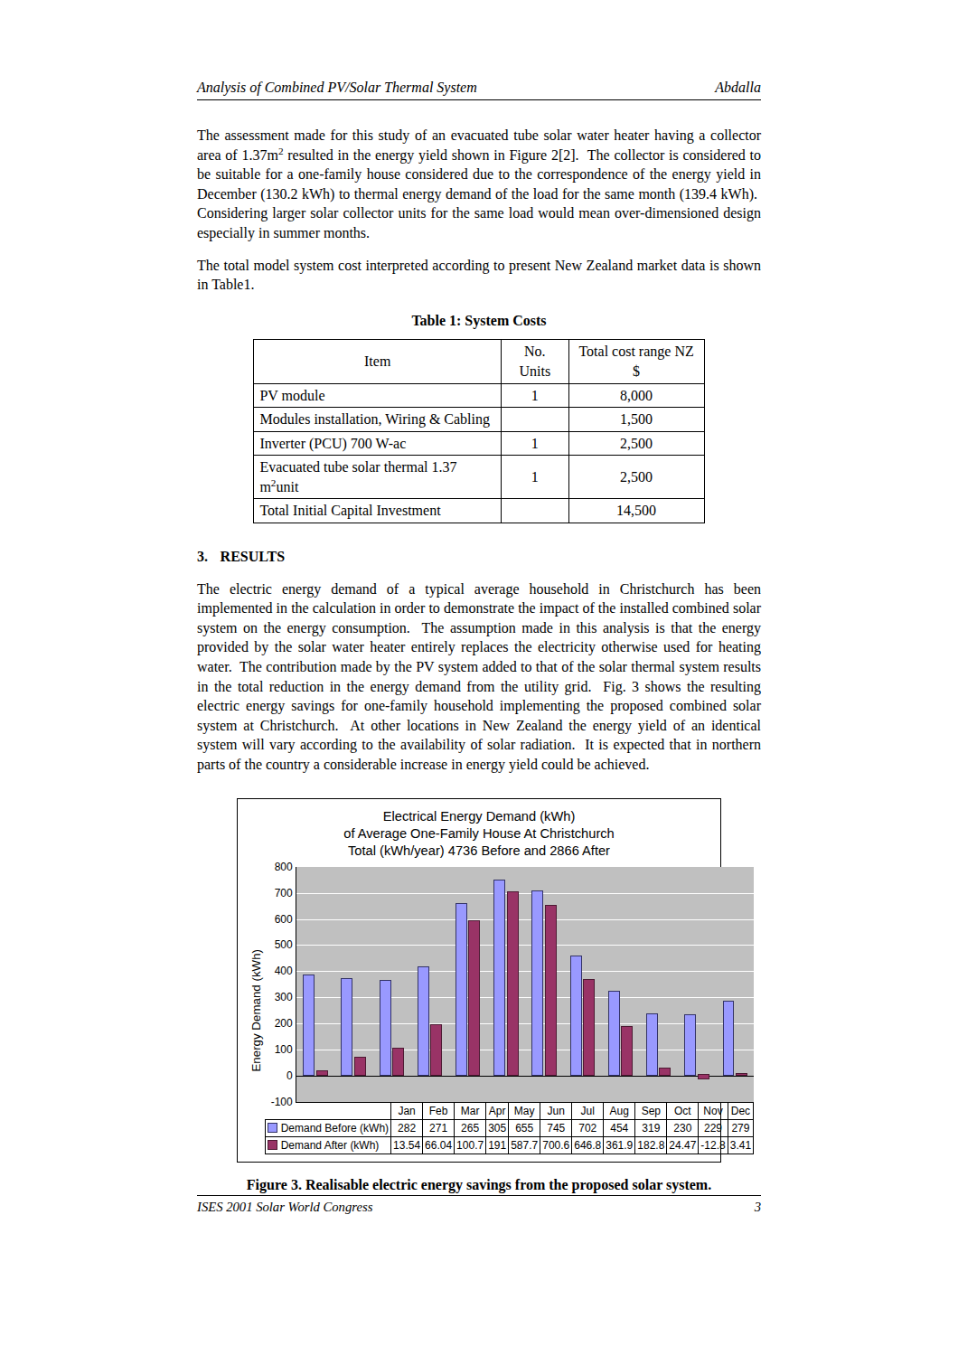Analysis of Combined PV/Solar Thermal System
Abdalla
The assessment made for this study of an evacuated tube solar water heater having a collector area of 1.37m2 resulted in the energy yield shown in Figure 2[2]. The collector is considered to be suitable for a one-family house considered due to the correspondence of the energy yield in December (130.2 kWh) to thermal energy demand of the load for the same month (139.4 kWh). Considering larger solar collector units for the same load would mean over-dimensioned design especially in summer months.
The total model system cost interpreted according to present New Zealand market data is shown in Table1.
Table 1: System Costs
| Item | No. Units | Total cost range NZ $ |
| --- | --- | --- |
| PV module | 1 | 8,000 |
| Modules installation, Wiring & Cabling | | 1,500 |
| Inverter (PCU) 700 W-ac | 1 | 2,500 |
| Evacuated tube solar thermal 1.37 m 2 unit | 1 | 2,500 |
| Total Initial Capital Investment | | 14,500 |
3. RESULTS
The electric energy demand of a typical average household in Christchurch has been implemented in the calculation in order to demonstrate the impact of the installed combined solar system on the energy consumption. The assumption made in this analysis is that the energy provided by the solar water heater entirely replaces the electricity otherwise used for heating water. The contribution made by the PV system added to that of the solar thermal system results in the total reduction in the energy demand from the utility grid. Fig. 3 shows the resulting electric energy savings for one-family household implementing the proposed combined solar system at Christchurch. At other locations in New Zealand the energy yield of an identical system will vary according to the availability of solar radiation. It is expected that in northern parts of the country a considerable increase in energy yield could be achieved.
Electrical Energy Demand (kWh)
of Average One-Family House At Christchurch
Total (kWh/year) 4736 Before and 2866 After
Energy Demand (kWh)
800 700 600 500 400 300 200 100 0 -100
| | Jan | Feb | Mar | Apr | May | Jun | Jul | Aug | Sep | Oct | Nov | Dec |
| Demand Before (kWh) | 282 | 271 | 265 | 305 | 655 | 745 | 702 | 454 | 319 | 230 | 229 | 279 |
| Demand After (kWh) | 13.54 | 66.04 | 100.7 | 191 | 587.7 | 700.6 | 646.8 | 361.9 | 182.8 | 24.47 | -12.8 | 3.41 |
Figure 3. Realisable electric energy savings from the proposed solar system.
ISES 2001 Solar World Congress
3